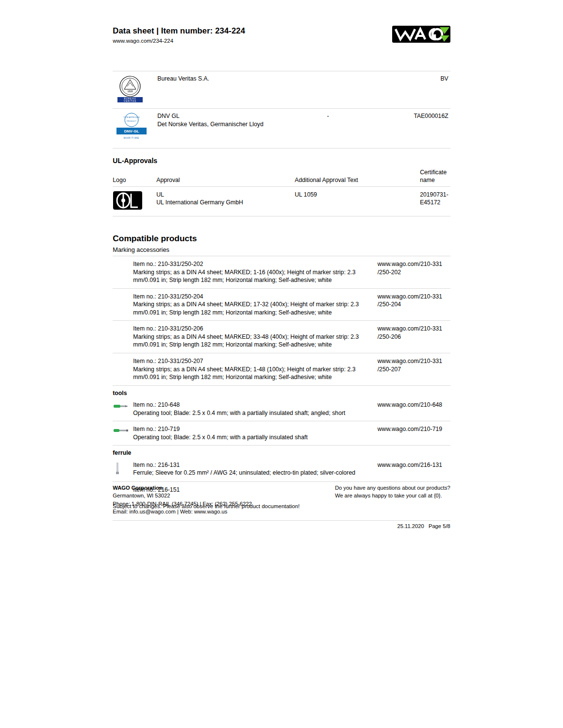Data sheet | Item number: 234-224
www.wago.com/234-224
| 1828 BUREAU VERITAS | Bureau Veritas S.A. | | BV |
| TYPE APPROVED PRODUCT DNV·GL MARITIME | DNV GL Det Norske Veritas, Germanischer Lloyd | - | TAE000016Z |
UL-Approvals
| Logo | Approval | Additional Approval Text | Certificate name |
| --- | --- | --- | --- |
| | UL UL International Germany GmbH | UL 1059 | 20190731- E45172 |
Compatible products
Marking accessories
| | Item no.: 210-331/250-202 Marking strips; as a DIN A4 sheet; MARKED; 1-16 (400x); Height of marker strip: 2.3 mm/0.091 in; Strip length 182 mm; Horizontal marking; Self-adhesive; white | www.wago.com/210-331 /250-202 |
| | Item no.: 210-331/250-204 Marking strips; as a DIN A4 sheet; MARKED; 17-32 (400x); Height of marker strip: 2.3 mm/0.091 in; Strip length 182 mm; Horizontal marking; Self-adhesive; white | www.wago.com/210-331 /250-204 |
| | Item no.: 210-331/250-206 Marking strips; as a DIN A4 sheet; MARKED; 33-48 (400x); Height of marker strip: 2.3 mm/0.091 in; Strip length 182 mm; Horizontal marking; Self-adhesive; white | www.wago.com/210-331 /250-206 |
| | Item no.: 210-331/250-207 Marking strips; as a DIN A4 sheet; MARKED; 1-48 (100x); Height of marker strip: 2.3 mm/0.091 in; Strip length 182 mm; Horizontal marking; Self-adhesive; white | www.wago.com/210-331 /250-207 |
| tools |
| | Item no.: 210-648 Operating tool; Blade: 2.5 x 0.4 mm; with a partially insulated shaft; angled; short | www.wago.com/210-648 |
| | Item no.: 210-719 Operating tool; Blade: 2.5 x 0.4 mm; with a partially insulated shaft | www.wago.com/210-719 |
| ferrule |
| | Item no.: 216-131 Ferrule; Sleeve for 0.25 mm² / AWG 24; uninsulated; electro-tin plated; silver-colored | www.wago.com/216-131 |
| | Item no.: 216-151 | |
Subject to changes. Please also observe the further product documentation!
WAGO Corporation
Germantown, WI 53022
Phone: 1-800-DIN-RAIL (346-7245) | Fax: (262) 255-6222
Email: info.us@wago.com | Web: www.wago.us
Do you have any questions about our products?
We are always happy to take your call at {0}.
25.11.2020 Page 5/8